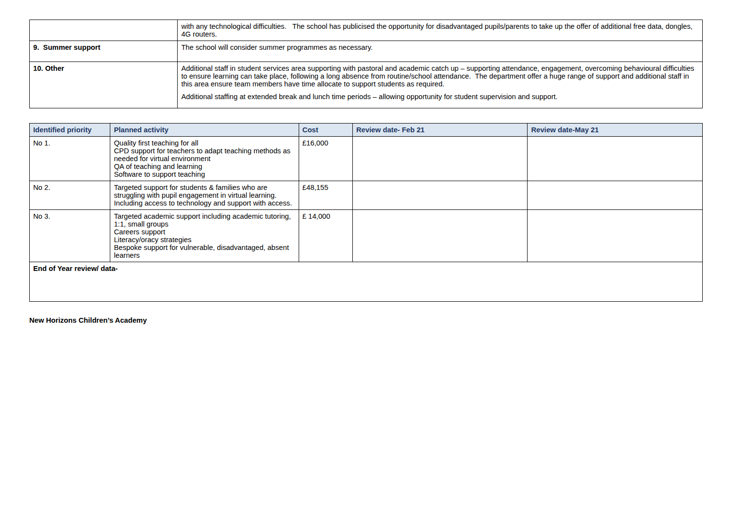| | with any technological difficulties. The school has publicised the opportunity for disadvantaged pupils/parents to take up the offer of additional free data, dongles, 4G routers. |
| 9. Summer support | The school will consider summer programmes as necessary. |
| 10. Other | Additional staff in student services area supporting with pastoral and academic catch up – supporting attendance, engagement, overcoming behavioural difficulties to ensure learning can take place, following a long absence from routine/school attendance. The department offer a huge range of support and additional staff in this area ensure team members have time allocate to support students as required. Additional staffing at extended break and lunch time periods – allowing opportunity for student supervision and support. |
| Identified priority | Planned activity | Cost | Review date- Feb 21 | Review date-May 21 |
| --- | --- | --- | --- | --- |
| No 1. | Quality first teaching for all CPD support for teachers to adapt teaching methods as needed for virtual environment QA of teaching and learning Software to support teaching | £16,000 | | |
| No 2. | Targeted support for students & families who are struggling with pupil engagement in virtual learning. Including access to technology and support with access. | £48,155 | | |
| No 3. | Targeted academic support including academic tutoring, 1:1, small groups Careers support Literacy/oracy strategies Bespoke support for vulnerable, disadvantaged, absent learners | £ 14,000 | | |
| End of Year review/ data- |
New Horizons Children’s Academy